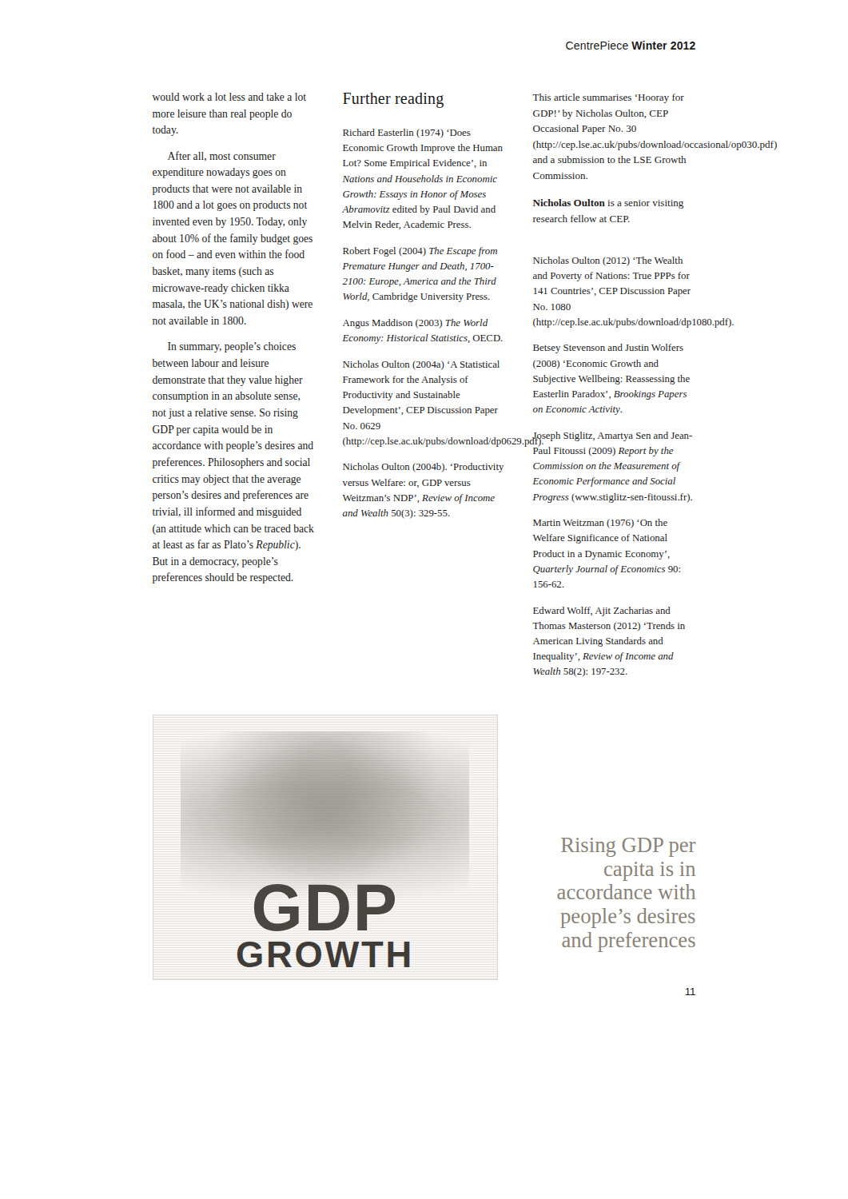CentrePiece Winter 2012
would work a lot less and take a lot more leisure than real people do today.
After all, most consumer expenditure nowadays goes on products that were not available in 1800 and a lot goes on products not invented even by 1950. Today, only about 10% of the family budget goes on food – and even within the food basket, many items (such as microwave-ready chicken tikka masala, the UK’s national dish) were not available in 1800.
In summary, people’s choices between labour and leisure demonstrate that they value higher consumption in an absolute sense, not just a relative sense. So rising GDP per capita would be in accordance with people’s desires and preferences. Philosophers and social critics may object that the average person’s desires and preferences are trivial, ill informed and misguided (an attitude which can be traced back at least as far as Plato’s Republic). But in a democracy, people’s preferences should be respected.
Further reading
Richard Easterlin (1974) ‘Does Economic Growth Improve the Human Lot? Some Empirical Evidence’, in Nations and Households in Economic Growth: Essays in Honor of Moses Abramovitz edited by Paul David and Melvin Reder, Academic Press.
Robert Fogel (2004) The Escape from Premature Hunger and Death, 1700-2100: Europe, America and the Third World, Cambridge University Press.
Angus Maddison (2003) The World Economy: Historical Statistics, OECD.
Nicholas Oulton (2004a) ‘A Statistical Framework for the Analysis of Productivity and Sustainable Development’, CEP Discussion Paper No. 0629 (http://cep.lse.ac.uk/pubs/download/dp0629.pdf).
Nicholas Oulton (2004b). ‘Productivity versus Welfare: or, GDP versus Weitzman’s NDP’, Review of Income and Wealth 50(3): 329-55.
This article summarises ‘Hooray for GDP!’ by Nicholas Oulton, CEP Occasional Paper No. 30 (http://cep.lse.ac.uk/pubs/download/occasional/op030.pdf) and a submission to the LSE Growth Commission.
Nicholas Oulton is a senior visiting research fellow at CEP.
Nicholas Oulton (2012) ‘The Wealth and Poverty of Nations: True PPPs for 141 Countries’, CEP Discussion Paper No. 1080 (http://cep.lse.ac.uk/pubs/download/dp1080.pdf).
Betsey Stevenson and Justin Wolfers (2008) ‘Economic Growth and Subjective Wellbeing: Reassessing the Easterlin Paradox’, Brookings Papers on Economic Activity.
Joseph Stiglitz, Amartya Sen and Jean-Paul Fitoussi (2009) Report by the Commission on the Measurement of Economic Performance and Social Progress (www.stiglitz-sen-fitoussi.fr).
Martin Weitzman (1976) ‘On the Welfare Significance of National Product in a Dynamic Economy’, Quarterly Journal of Economics 90: 156-62.
Edward Wolff, Ajit Zacharias and Thomas Masterson (2012) ‘Trends in American Living Standards and Inequality’, Review of Income and Wealth 58(2): 197-232.
GDP
GROWTH
Rising GDP per
capita is in
accordance with
people’s desires
and preferences
11